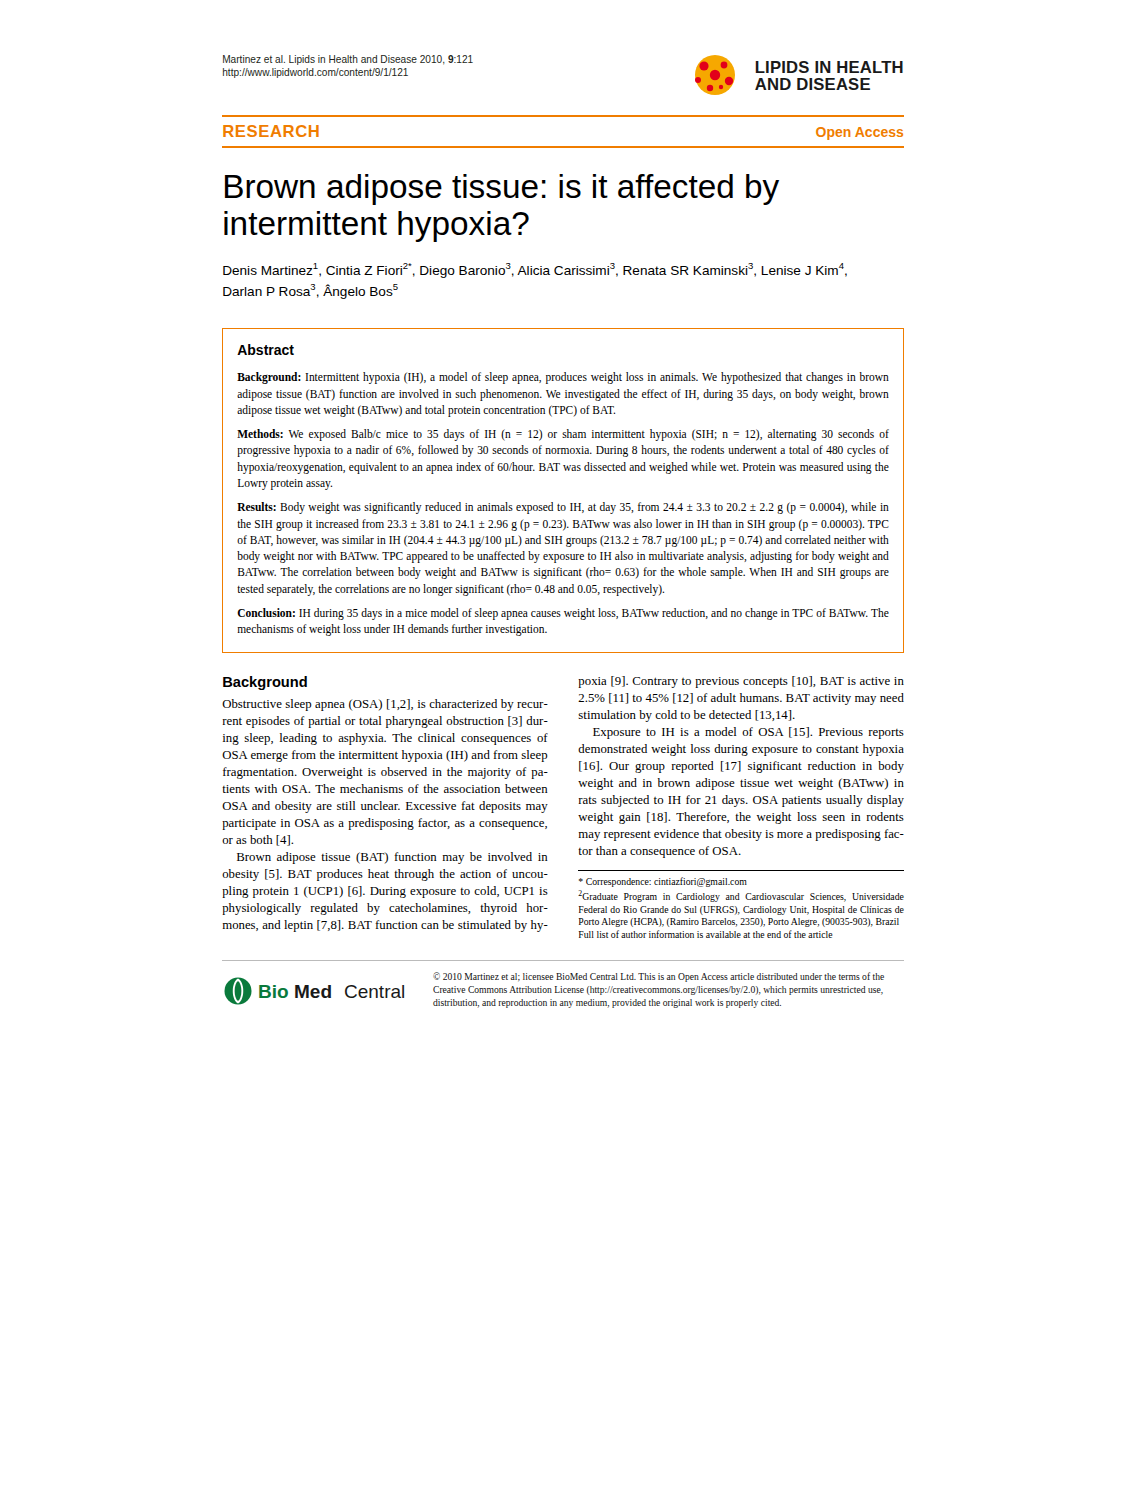Martinez et al. Lipids in Health and Disease 2010, 9:121
http://www.lipidworld.com/content/9/1/121
LIPIDS IN HEALTH AND DISEASE
RESEARCH
Open Access
Brown adipose tissue: is it affected by
intermittent hypoxia?
Denis Martinez1, Cintia Z Fiori2*, Diego Baronio3, Alicia Carissimi3, Renata SR Kaminski3, Lenise J Kim4,
Darlan P Rosa3, Ângelo Bos5
Abstract
Background: Intermittent hypoxia (IH), a model of sleep apnea, produces weight loss in animals. We hypothesized that changes in brown adipose tissue (BAT) function are involved in such phenomenon. We investigated the effect of IH, during 35 days, on body weight, brown adipose tissue wet weight (BATww) and total protein concentration (TPC) of BAT.
Methods: We exposed Balb/c mice to 35 days of IH (n = 12) or sham intermittent hypoxia (SIH; n = 12), alternating 30 seconds of progressive hypoxia to a nadir of 6%, followed by 30 seconds of normoxia. During 8 hours, the rodents underwent a total of 480 cycles of hypoxia/reoxygenation, equivalent to an apnea index of 60/hour. BAT was dissected and weighed while wet. Protein was measured using the Lowry protein assay.
Results: Body weight was significantly reduced in animals exposed to IH, at day 35, from 24.4 ± 3.3 to 20.2 ± 2.2 g (p = 0.0004), while in the SIH group it increased from 23.3 ± 3.81 to 24.1 ± 2.96 g (p = 0.23). BATww was also lower in IH than in SIH group (p = 0.00003). TPC of BAT, however, was similar in IH (204.4 ± 44.3 µg/100 µL) and SIH groups (213.2 ± 78.7 µg/100 µL; p = 0.74) and correlated neither with body weight nor with BATww. TPC appeared to be unaffected by exposure to IH also in multivariate analysis, adjusting for body weight and BATww. The correlation between body weight and BATww is significant (rho= 0.63) for the whole sample. When IH and SIH groups are tested separately, the correlations are no longer significant (rho= 0.48 and 0.05, respectively).
Conclusion: IH during 35 days in a mice model of sleep apnea causes weight loss, BATww reduction, and no change in TPC of BATww. The mechanisms of weight loss under IH demands further investigation.
Background
Obstructive sleep apnea (OSA) [1,2], is characterized by recurrent episodes of partial or total pharyngeal obstruction [3] during sleep, leading to asphyxia. The clinical consequences of OSA emerge from the intermittent hypoxia (IH) and from sleep fragmentation. Overweight is observed in the majority of patients with OSA. The mechanisms of the association between OSA and obesity are still unclear. Excessive fat deposits may participate in OSA as a predisposing factor, as a consequence, or as both [4].
Brown adipose tissue (BAT) function may be involved in obesity [5]. BAT produces heat through the action of uncoupling protein 1 (UCP1) [6]. During exposure to cold, UCP1 is physiologically regulated by catecholamines, thyroid hormones, and leptin [7,8]. BAT function can be stimulated by hypoxia [9]. Contrary to previous concepts [10], BAT is active in 2.5% [11] to 45% [12] of adult humans. BAT activity may need stimulation by cold to be detected [13,14].
Exposure to IH is a model of OSA [15]. Previous reports demonstrated weight loss during exposure to constant hypoxia [16]. Our group reported [17] significant reduction in body weight and in brown adipose tissue wet weight (BATww) in rats subjected to IH for 21 days. OSA patients usually display weight gain [18]. Therefore, the weight loss seen in rodents may represent evidence that obesity is more a predisposing factor than a consequence of OSA.
* Correspondence: cintiazfiori@gmail.com
2Graduate Program in Cardiology and Cardiovascular Sciences, Universidade Federal do Rio Grande do Sul (UFRGS), Cardiology Unit, Hospital de Clínicas de Porto Alegre (HCPA), (Ramiro Barcelos, 2350), Porto Alegre, (90035-903), Brazil
Full list of author information is available at the end of the article
Bio Med Central
© 2010 Martinez et al; licensee BioMed Central Ltd. This is an Open Access article distributed under the terms of the Creative Commons Attribution License (http://creativecommons.org/licenses/by/2.0), which permits unrestricted use, distribution, and reproduction in any medium, provided the original work is properly cited.